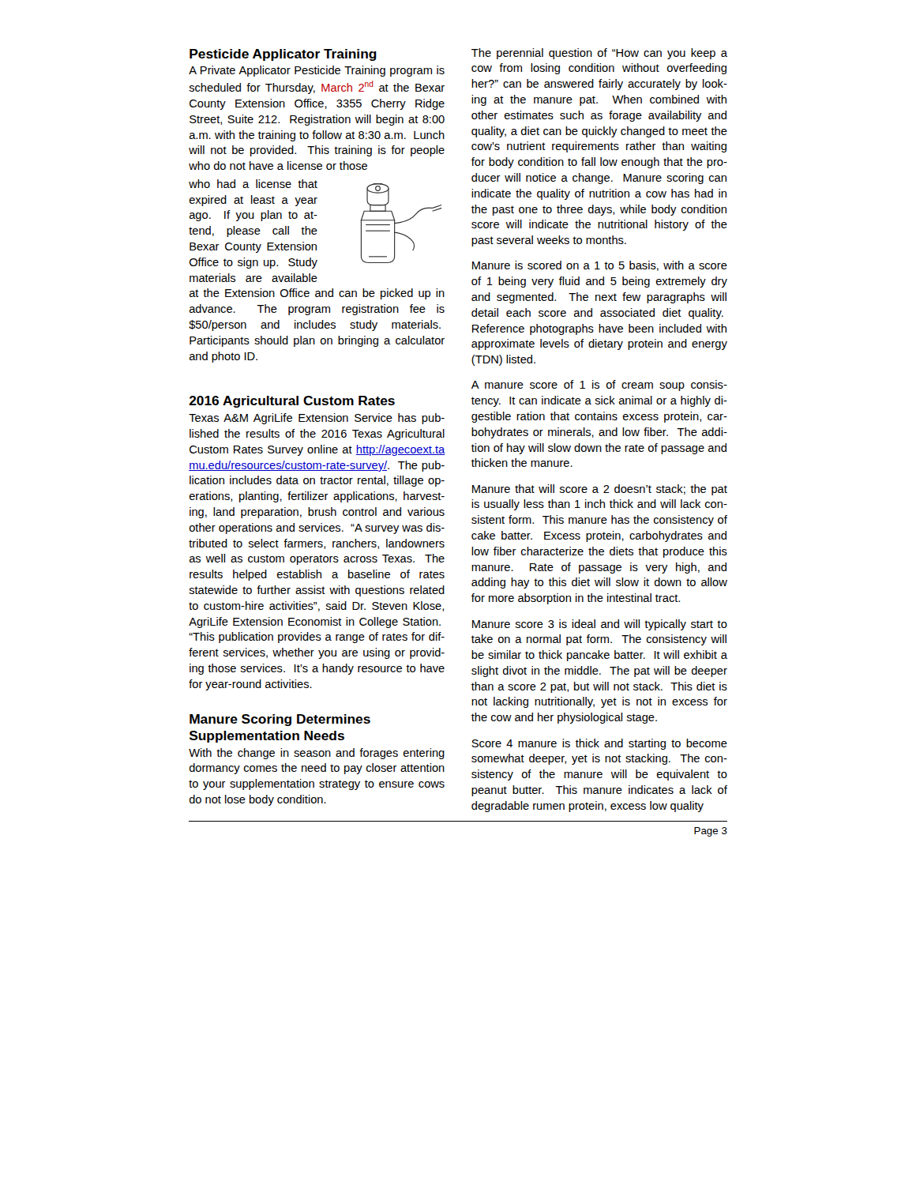Pesticide Applicator Training
A Private Applicator Pesticide Training program is scheduled for Thursday, March 2nd at the Bexar County Extension Office, 3355 Cherry Ridge Street, Suite 212. Registration will begin at 8:00 a.m. with the training to follow at 8:30 a.m. Lunch will not be provided. This training is for people who do not have a license or those
who had a license that expired at least a year ago. If you plan to attend, please call the Bexar County Extension Office to sign up. Study materials are available at the Extension Office and can be picked up in advance. The program registration fee is $50/person and includes study materials. Participants should plan on bringing a calculator and photo ID.
2016 Agricultural Custom Rates
Texas A&M AgriLife Extension Service has published the results of the 2016 Texas Agricultural Custom Rates Survey online at http://agecoext.tamu.edu/resources/custom-rate-survey/. The publication includes data on tractor rental, tillage operations, planting, fertilizer applications, harvesting, land preparation, brush control and various other operations and services. “A survey was distributed to select farmers, ranchers, landowners as well as custom operators across Texas. The results helped establish a baseline of rates statewide to further assist with questions related to custom-hire activities”, said Dr. Steven Klose, AgriLife Extension Economist in College Station. “This publication provides a range of rates for different services, whether you are using or providing those services. It’s a handy resource to have for year-round activities.
Manure Scoring Determines Supplementation Needs
With the change in season and forages entering dormancy comes the need to pay closer attention to your supplementation strategy to ensure cows do not lose body condition.
The perennial question of “How can you keep a cow from losing condition without overfeeding her?” can be answered fairly accurately by looking at the manure pat. When combined with other estimates such as forage availability and quality, a diet can be quickly changed to meet the cow’s nutrient requirements rather than waiting for body condition to fall low enough that the producer will notice a change. Manure scoring can indicate the quality of nutrition a cow has had in the past one to three days, while body condition score will indicate the nutritional history of the past several weeks to months.
Manure is scored on a 1 to 5 basis, with a score of 1 being very fluid and 5 being extremely dry and segmented. The next few paragraphs will detail each score and associated diet quality. Reference photographs have been included with approximate levels of dietary protein and energy (TDN) listed.
A manure score of 1 is of cream soup consistency. It can indicate a sick animal or a highly digestible ration that contains excess protein, carbohydrates or minerals, and low fiber. The addition of hay will slow down the rate of passage and thicken the manure.
Manure that will score a 2 doesn’t stack; the pat is usually less than 1 inch thick and will lack consistent form. This manure has the consistency of cake batter. Excess protein, carbohydrates and low fiber characterize the diets that produce this manure. Rate of passage is very high, and adding hay to this diet will slow it down to allow for more absorption in the intestinal tract.
Manure score 3 is ideal and will typically start to take on a normal pat form. The consistency will be similar to thick pancake batter. It will exhibit a slight divot in the middle. The pat will be deeper than a score 2 pat, but will not stack. This diet is not lacking nutritionally, yet is not in excess for the cow and her physiological stage.
Score 4 manure is thick and starting to become somewhat deeper, yet is not stacking. The consistency of the manure will be equivalent to peanut butter. This manure indicates a lack of degradable rumen protein, excess low quality
Page 3